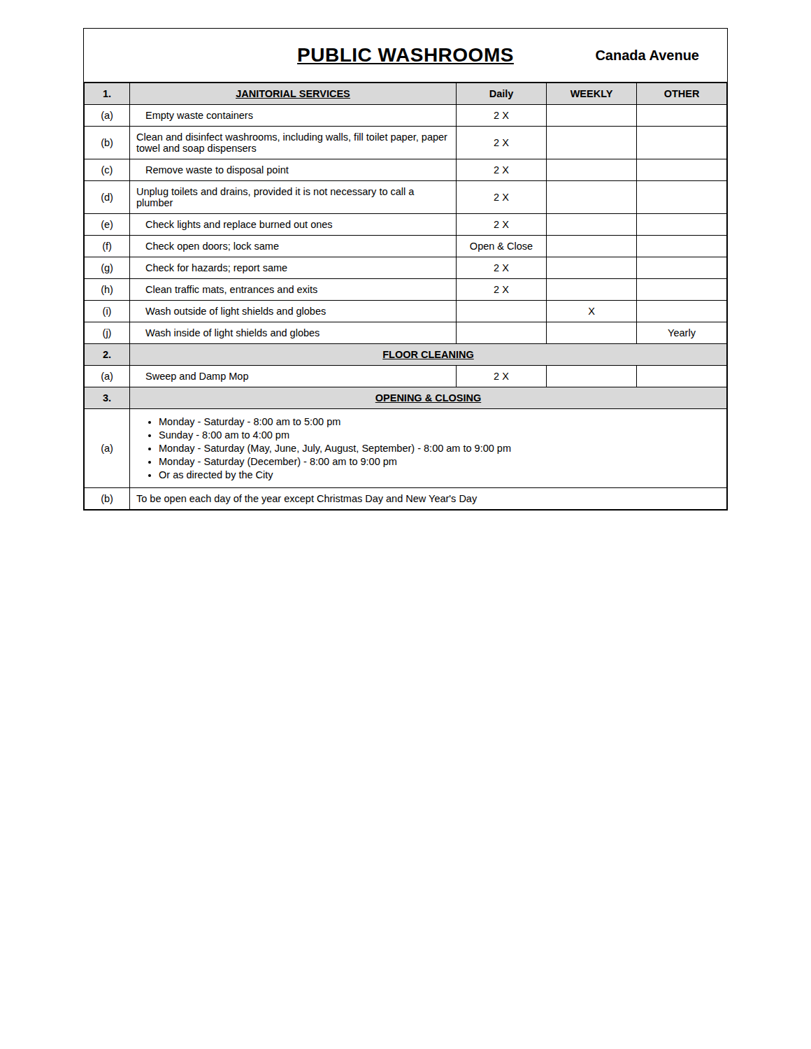PUBLIC WASHROOMS
Canada Avenue
| 1. | JANITORIAL SERVICES | Daily | WEEKLY | OTHER |
| (a) | Empty waste containers | 2 X | | |
| (b) | Clean and disinfect washrooms, including walls, fill toilet paper, paper towel and soap dispensers | 2 X | | |
| (c) | Remove waste to disposal point | 2 X | | |
| (d) | Unplug toilets and drains, provided it is not necessary to call a plumber | 2 X | | |
| (e) | Check lights and replace burned out ones | 2 X | | |
| (f) | Check open doors; lock same | Open & Close | | |
| (g) | Check for hazards; report same | 2 X | | |
| (h) | Clean traffic mats, entrances and exits | 2 X | | |
| (i) | Wash outside of light shields and globes | | X | |
| (j) | Wash inside of light shields and globes | | | Yearly |
| 2. | FLOOR CLEANING |
| (a) | Sweep and Damp Mop | 2 X | | |
| 3. | OPENING & CLOSING |
| (a) | Monday - Saturday - 8:00 am to 5:00 pm Sunday - 8:00 am to 4:00 pm Monday - Saturday (May, June, July, August, September) - 8:00 am to 9:00 pm Monday - Saturday (December) - 8:00 am to 9:00 pm Or as directed by the City |
| (b) | To be open each day of the year except Christmas Day and New Year's Day |